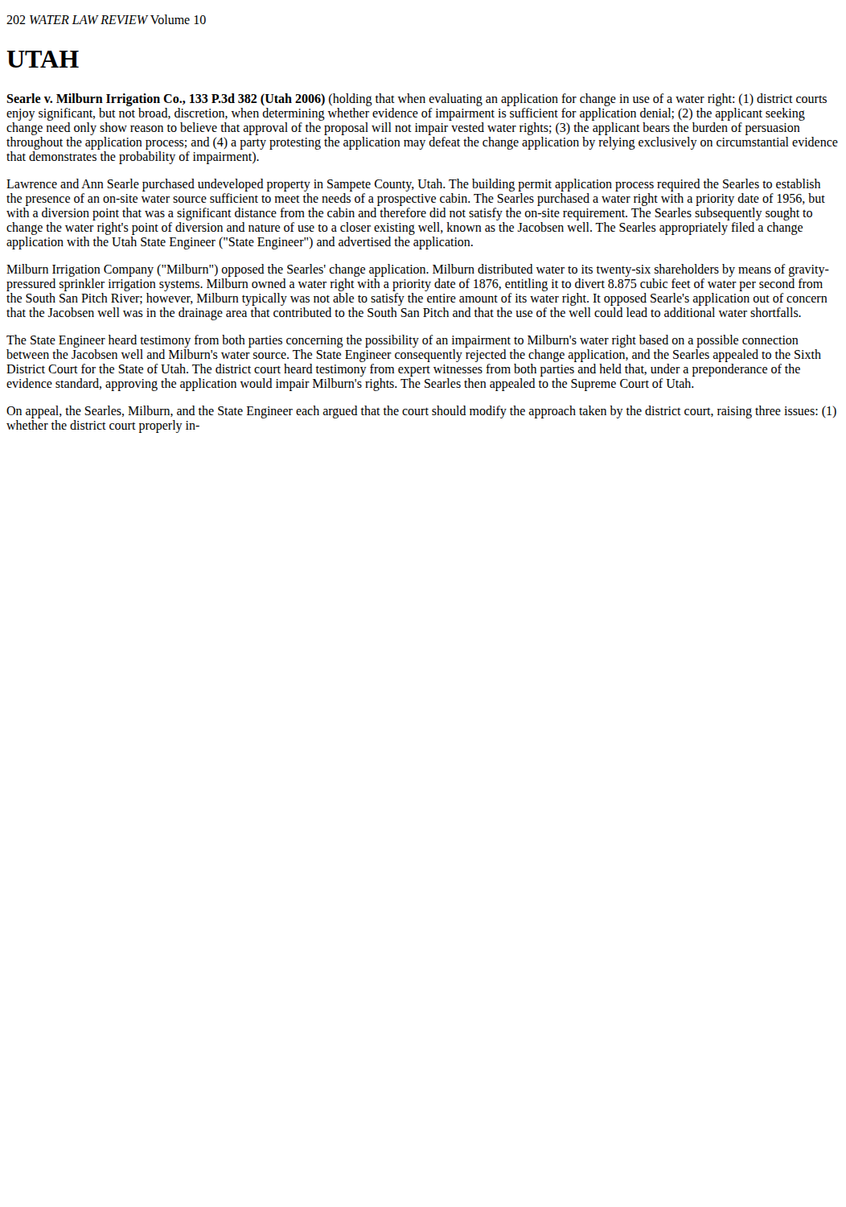202 WATER LAW REVIEW Volume 10
UTAH
Searle v. Milburn Irrigation Co., 133 P.3d 382 (Utah 2006) (holding that when evaluating an application for change in use of a water right: (1) district courts enjoy significant, but not broad, discretion, when determining whether evidence of impairment is sufficient for application denial; (2) the applicant seeking change need only show reason to believe that approval of the proposal will not impair vested water rights; (3) the applicant bears the burden of persuasion throughout the application process; and (4) a party protesting the application may defeat the change application by relying exclusively on circumstantial evidence that demonstrates the probability of impairment).
Lawrence and Ann Searle purchased undeveloped property in Sampete County, Utah. The building permit application process required the Searles to establish the presence of an on-site water source sufficient to meet the needs of a prospective cabin. The Searles purchased a water right with a priority date of 1956, but with a diversion point that was a significant distance from the cabin and therefore did not satisfy the on-site requirement. The Searles subsequently sought to change the water right's point of diversion and nature of use to a closer existing well, known as the Jacobsen well. The Searles appropriately filed a change application with the Utah State Engineer ("State Engineer") and advertised the application.
Milburn Irrigation Company ("Milburn") opposed the Searles' change application. Milburn distributed water to its twenty-six shareholders by means of gravity-pressured sprinkler irrigation systems. Milburn owned a water right with a priority date of 1876, entitling it to divert 8.875 cubic feet of water per second from the South San Pitch River; however, Milburn typically was not able to satisfy the entire amount of its water right. It opposed Searle's application out of concern that the Jacobsen well was in the drainage area that contributed to the South San Pitch and that the use of the well could lead to additional water shortfalls.
The State Engineer heard testimony from both parties concerning the possibility of an impairment to Milburn's water right based on a possible connection between the Jacobsen well and Milburn's water source. The State Engineer consequently rejected the change application, and the Searles appealed to the Sixth District Court for the State of Utah. The district court heard testimony from expert witnesses from both parties and held that, under a preponderance of the evidence standard, approving the application would impair Milburn's rights. The Searles then appealed to the Supreme Court of Utah.
On appeal, the Searles, Milburn, and the State Engineer each argued that the court should modify the approach taken by the district court, raising three issues: (1) whether the district court properly in-